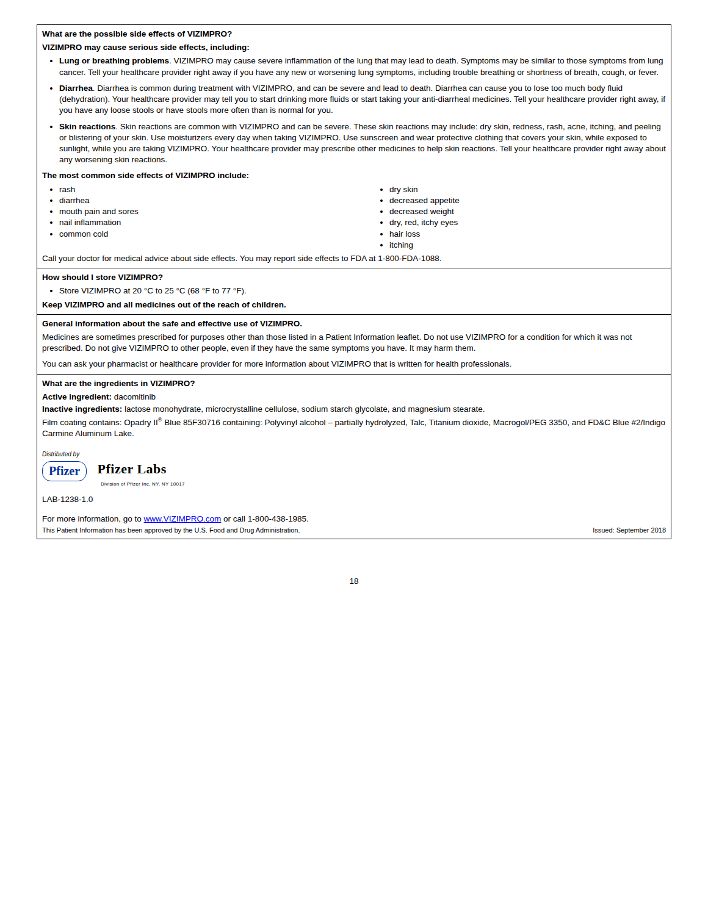What are the possible side effects of VIZIMPRO?
VIZIMPRO may cause serious side effects, including:
Lung or breathing problems. VIZIMPRO may cause severe inflammation of the lung that may lead to death. Symptoms may be similar to those symptoms from lung cancer. Tell your healthcare provider right away if you have any new or worsening lung symptoms, including trouble breathing or shortness of breath, cough, or fever.
Diarrhea. Diarrhea is common during treatment with VIZIMPRO, and can be severe and lead to death. Diarrhea can cause you to lose too much body fluid (dehydration). Your healthcare provider may tell you to start drinking more fluids or start taking your anti-diarrheal medicines. Tell your healthcare provider right away, if you have any loose stools or have stools more often than is normal for you.
Skin reactions. Skin reactions are common with VIZIMPRO and can be severe. These skin reactions may include: dry skin, redness, rash, acne, itching, and peeling or blistering of your skin. Use moisturizers every day when taking VIZIMPRO. Use sunscreen and wear protective clothing that covers your skin, while exposed to sunlight, while you are taking VIZIMPRO. Your healthcare provider may prescribe other medicines to help skin reactions. Tell your healthcare provider right away about any worsening skin reactions.
The most common side effects of VIZIMPRO include:
rash
diarrhea
mouth pain and sores
nail inflammation
common cold
dry skin
decreased appetite
decreased weight
dry, red, itchy eyes
hair loss
itching
Call your doctor for medical advice about side effects. You may report side effects to FDA at 1-800-FDA-1088.
How should I store VIZIMPRO?
Store VIZIMPRO at 20 °C to 25 °C (68 °F to 77 °F).
Keep VIZIMPRO and all medicines out of the reach of children.
General information about the safe and effective use of VIZIMPRO.
Medicines are sometimes prescribed for purposes other than those listed in a Patient Information leaflet. Do not use VIZIMPRO for a condition for which it was not prescribed. Do not give VIZIMPRO to other people, even if they have the same symptoms you have. It may harm them.
You can ask your pharmacist or healthcare provider for more information about VIZIMPRO that is written for health professionals.
What are the ingredients in VIZIMPRO?
Active ingredient: dacomitinib
Inactive ingredients: lactose monohydrate, microcrystalline cellulose, sodium starch glycolate, and magnesium stearate.
Film coating contains: Opadry II® Blue 85F30716 containing: Polyvinyl alcohol – partially hydrolyzed, Talc, Titanium dioxide, Macrogol/PEG 3350, and FD&C Blue #2/Indigo Carmine Aluminum Lake.
Distributed by
Pfizer Pfizer Labs
Division of Pfizer Inc, NY, NY 10017
LAB-1238-1.0
For more information, go to www.VIZIMPRO.com or call 1-800-438-1985.
This Patient Information has been approved by the U.S. Food and Drug Administration. Issued: September 2018
18